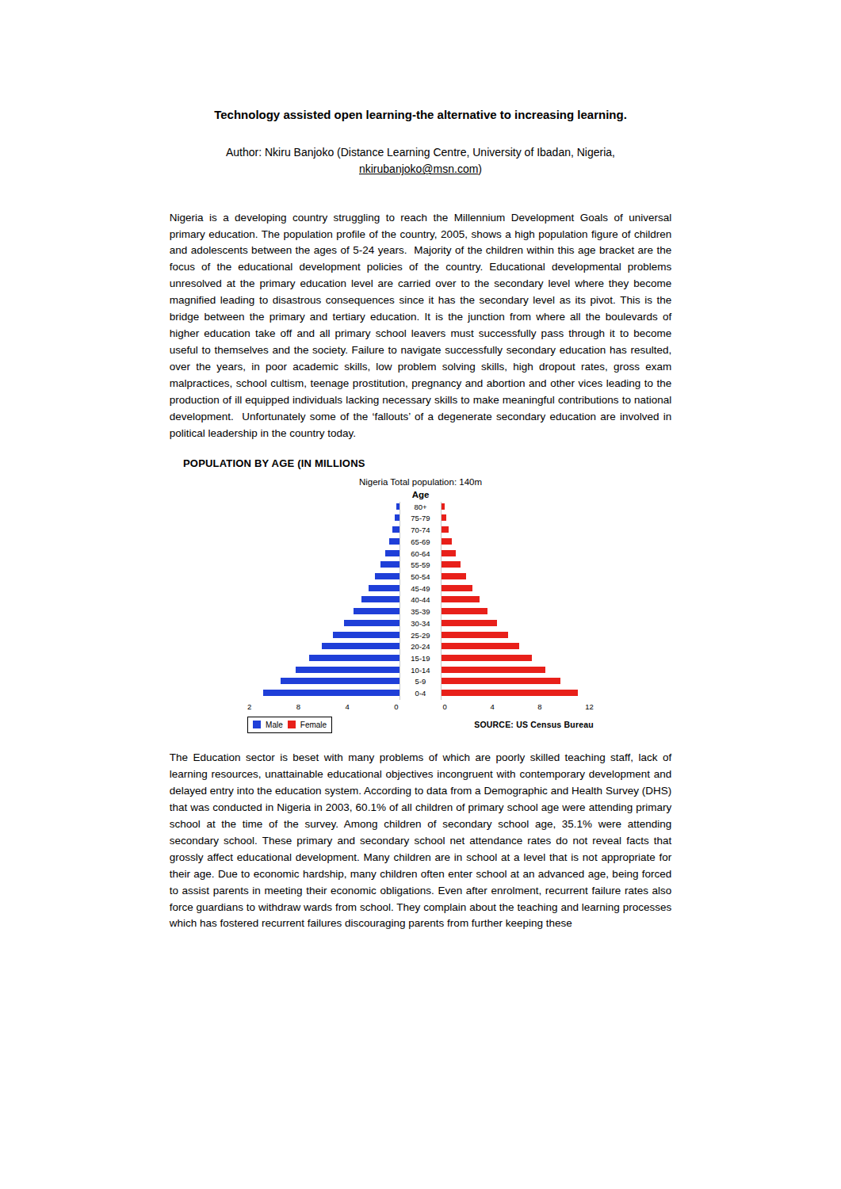Technology assisted open learning-the alternative to increasing learning.
Author: Nkiru Banjoko (Distance Learning Centre, University of Ibadan, Nigeria,
nkirubanjoko@msn.com)
Nigeria is a developing country struggling to reach the Millennium Development Goals of universal primary education. The population profile of the country, 2005, shows a high population figure of children and adolescents between the ages of 5-24 years. Majority of the children within this age bracket are the focus of the educational development policies of the country. Educational developmental problems unresolved at the primary education level are carried over to the secondary level where they become magnified leading to disastrous consequences since it has the secondary level as its pivot. This is the bridge between the primary and tertiary education. It is the junction from where all the boulevards of higher education take off and all primary school leavers must successfully pass through it to become useful to themselves and the society. Failure to navigate successfully secondary education has resulted, over the years, in poor academic skills, low problem solving skills, high dropout rates, gross exam malpractices, school cultism, teenage prostitution, pregnancy and abortion and other vices leading to the production of ill equipped individuals lacking necessary skills to make meaningful contributions to national development. Unfortunately some of the ‘fallouts’ of a degenerate secondary education are involved in political leadership in the country today.
POPULATION BY AGE (IN MILLIONS
Nigeria Total population: 140m
Age
| | 80+ | |
| | 75-79 | |
| | 70-74 | |
| | 65-69 | |
| | 60-64 | |
| | 55-59 | |
| | 50-54 | |
| | 45-49 | |
| | 40-44 | |
| | 35-39 | |
| | 30-34 | |
| | 25-29 | |
| | 20-24 | |
| | 15-19 | |
| | 10-14 | |
| | 5-9 | |
| | 0-4 | |
2840
04812
Male Female SOURCE: US Census Bureau
The Education sector is beset with many problems of which are poorly skilled teaching staff, lack of learning resources, unattainable educational objectives incongruent with contemporary development and delayed entry into the education system. According to data from a Demographic and Health Survey (DHS) that was conducted in Nigeria in 2003, 60.1% of all children of primary school age were attending primary school at the time of the survey. Among children of secondary school age, 35.1% were attending secondary school. These primary and secondary school net attendance rates do not reveal facts that grossly affect educational development. Many children are in school at a level that is not appropriate for their age. Due to economic hardship, many children often enter school at an advanced age, being forced to assist parents in meeting their economic obligations. Even after enrolment, recurrent failure rates also force guardians to withdraw wards from school. They complain about the teaching and learning processes which has fostered recurrent failures discouraging parents from further keeping these